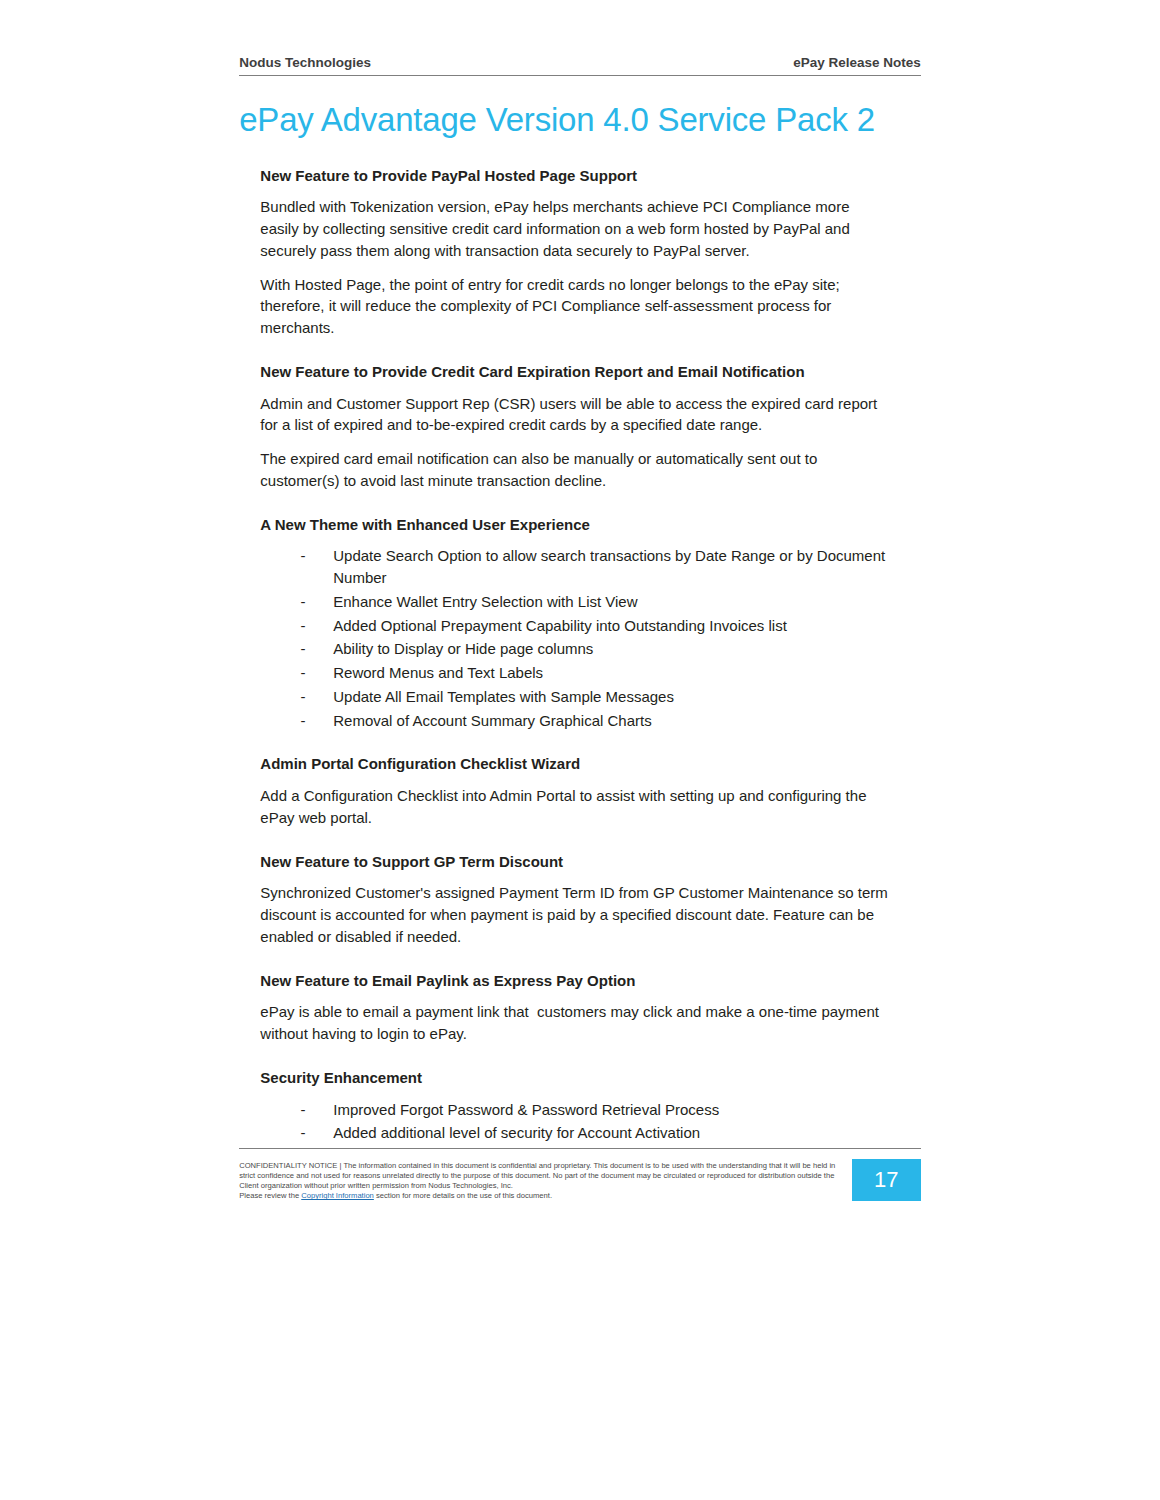Nodus Technologies ePay Release Notes
ePay Advantage Version 4.0 Service Pack 2
New Feature to Provide PayPal Hosted Page Support
Bundled with Tokenization version, ePay helps merchants achieve PCI Compliance more easily by collecting sensitive credit card information on a web form hosted by PayPal and securely pass them along with transaction data securely to PayPal server.
With Hosted Page, the point of entry for credit cards no longer belongs to the ePay site; therefore, it will reduce the complexity of PCI Compliance self-assessment process for merchants.
New Feature to Provide Credit Card Expiration Report and Email Notification
Admin and Customer Support Rep (CSR) users will be able to access the expired card report for a list of expired and to-be-expired credit cards by a specified date range.
The expired card email notification can also be manually or automatically sent out to customer(s) to avoid last minute transaction decline.
A New Theme with Enhanced User Experience
Update Search Option to allow search transactions by Date Range or by Document Number
Enhance Wallet Entry Selection with List View
Added Optional Prepayment Capability into Outstanding Invoices list
Ability to Display or Hide page columns
Reword Menus and Text Labels
Update All Email Templates with Sample Messages
Removal of Account Summary Graphical Charts
Admin Portal Configuration Checklist Wizard
Add a Configuration Checklist into Admin Portal to assist with setting up and configuring the ePay web portal.
New Feature to Support GP Term Discount
Synchronized Customer's assigned Payment Term ID from GP Customer Maintenance so term discount is accounted for when payment is paid by a specified discount date. Feature can be enabled or disabled if needed.
New Feature to Email Paylink as Express Pay Option
ePay is able to email a payment link that customers may click and make a one-time payment without having to login to ePay.
Security Enhancement
Improved Forgot Password & Password Retrieval Process
Added additional level of security for Account Activation
CONFIDENTIALITY NOTICE | The information contained in this document is confidential and proprietary. This document is to be used with the understanding that it will be held in strict confidence and not used for reasons unrelated directly to the purpose of this document. No part of the document may be circulated or reproduced for distribution outside the Client organization without prior written permission from Nodus Technologies, Inc.
Please review the Copyright Information section for more details on the use of this document.
17